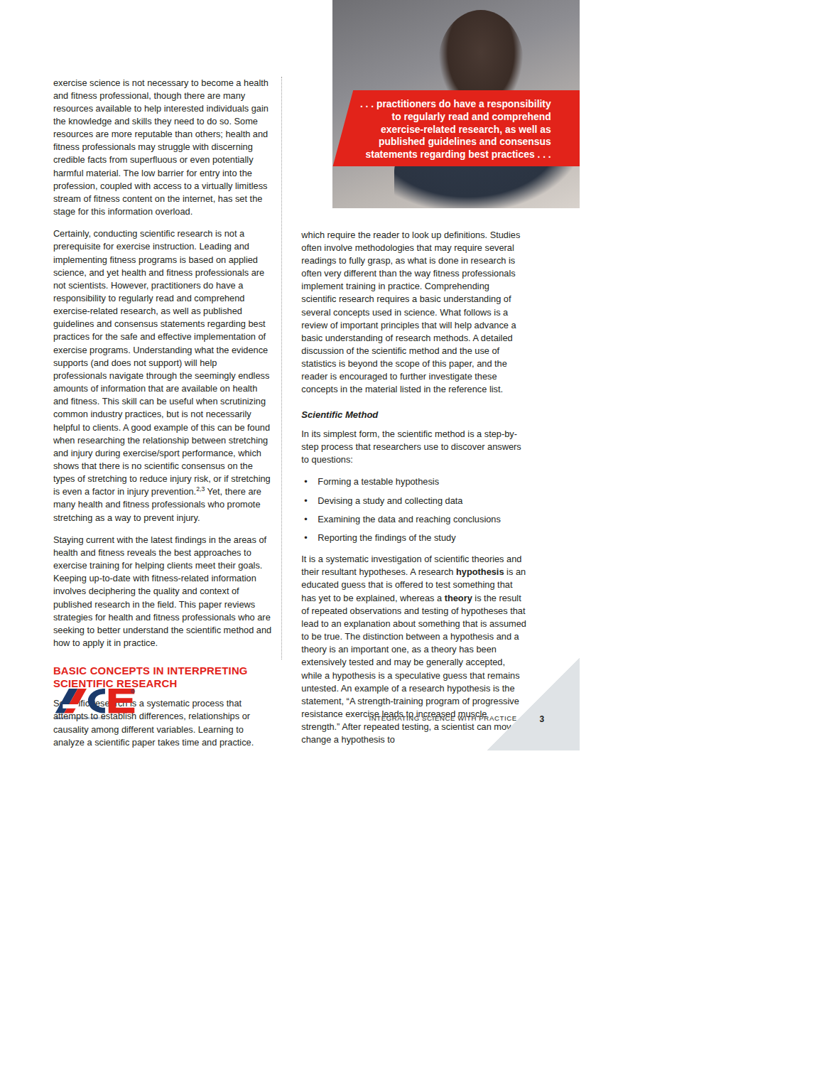. . . practitioners do have a responsibility to regularly read and comprehend exercise-related research, as well as published guidelines and consensus statements regarding best practices . . .
exercise science is not necessary to become a health and fitness professional, though there are many resources available to help interested individuals gain the knowledge and skills they need to do so. Some resources are more reputable than others; health and fitness professionals may struggle with discerning credible facts from superfluous or even potentially harmful material. The low barrier for entry into the profession, coupled with access to a virtually limitless stream of fitness content on the internet, has set the stage for this information overload.
Certainly, conducting scientific research is not a prerequisite for exercise instruction. Leading and implementing fitness programs is based on applied science, and yet health and fitness professionals are not scientists. However, practitioners do have a responsibility to regularly read and comprehend exercise-related research, as well as published guidelines and consensus statements regarding best practices for the safe and effective implementation of exercise programs. Understanding what the evidence supports (and does not support) will help professionals navigate through the seemingly endless amounts of information that are available on health and fitness. This skill can be useful when scrutinizing common industry practices, but is not necessarily helpful to clients. A good example of this can be found when researching the relationship between stretching and injury during exercise/sport performance, which shows that there is no scientific consensus on the types of stretching to reduce injury risk, or if stretching is even a factor in injury prevention.2,3 Yet, there are many health and fitness professionals who promote stretching as a way to prevent injury.
Staying current with the latest findings in the areas of health and fitness reveals the best approaches to exercise training for helping clients meet their goals. Keeping up-to-date with fitness-related information involves deciphering the quality and context of published research in the field. This paper reviews strategies for health and fitness professionals who are seeking to better understand the scientific method and how to apply it in practice.
Basic Concepts in Interpreting Scientific Research
Scientific research is a systematic process that attempts to establish differences, relationships or causality among different variables. Learning to analyze a scientific paper takes time and practice. Researchers often use unfamiliar terms,
which require the reader to look up definitions. Studies often involve methodologies that may require several readings to fully grasp, as what is done in research is often very different than the way fitness professionals implement training in practice. Comprehending scientific research requires a basic understanding of several concepts used in science. What follows is a review of important principles that will help advance a basic understanding of research methods. A detailed discussion of the scientific method and the use of statistics is beyond the scope of this paper, and the reader is encouraged to further investigate these concepts in the material listed in the reference list.
Scientific Method
In its simplest form, the scientific method is a step-by-step process that researchers use to discover answers to questions:
Forming a testable hypothesis
Devising a study and collecting data
Examining the data and reaching conclusions
Reporting the findings of the study
It is a systematic investigation of scientific theories and their resultant hypotheses. A research hypothesis is an educated guess that is offered to test something that has yet to be explained, whereas a theory is the result of repeated observations and testing of hypotheses that lead to an explanation about something that is assumed to be true. The distinction between a hypothesis and a theory is an important one, as a theory has been extensively tested and may be generally accepted, while a hypothesis is a speculative guess that remains untested. An example of a research hypothesis is the statement, “A strength-training program of progressive resistance exercise leads to increased muscle strength.” After repeated testing, a scientist can move to change a hypothesis to
Integrating Science With Practice
3
R AMERICAN COUNCIL ON EXERCISE